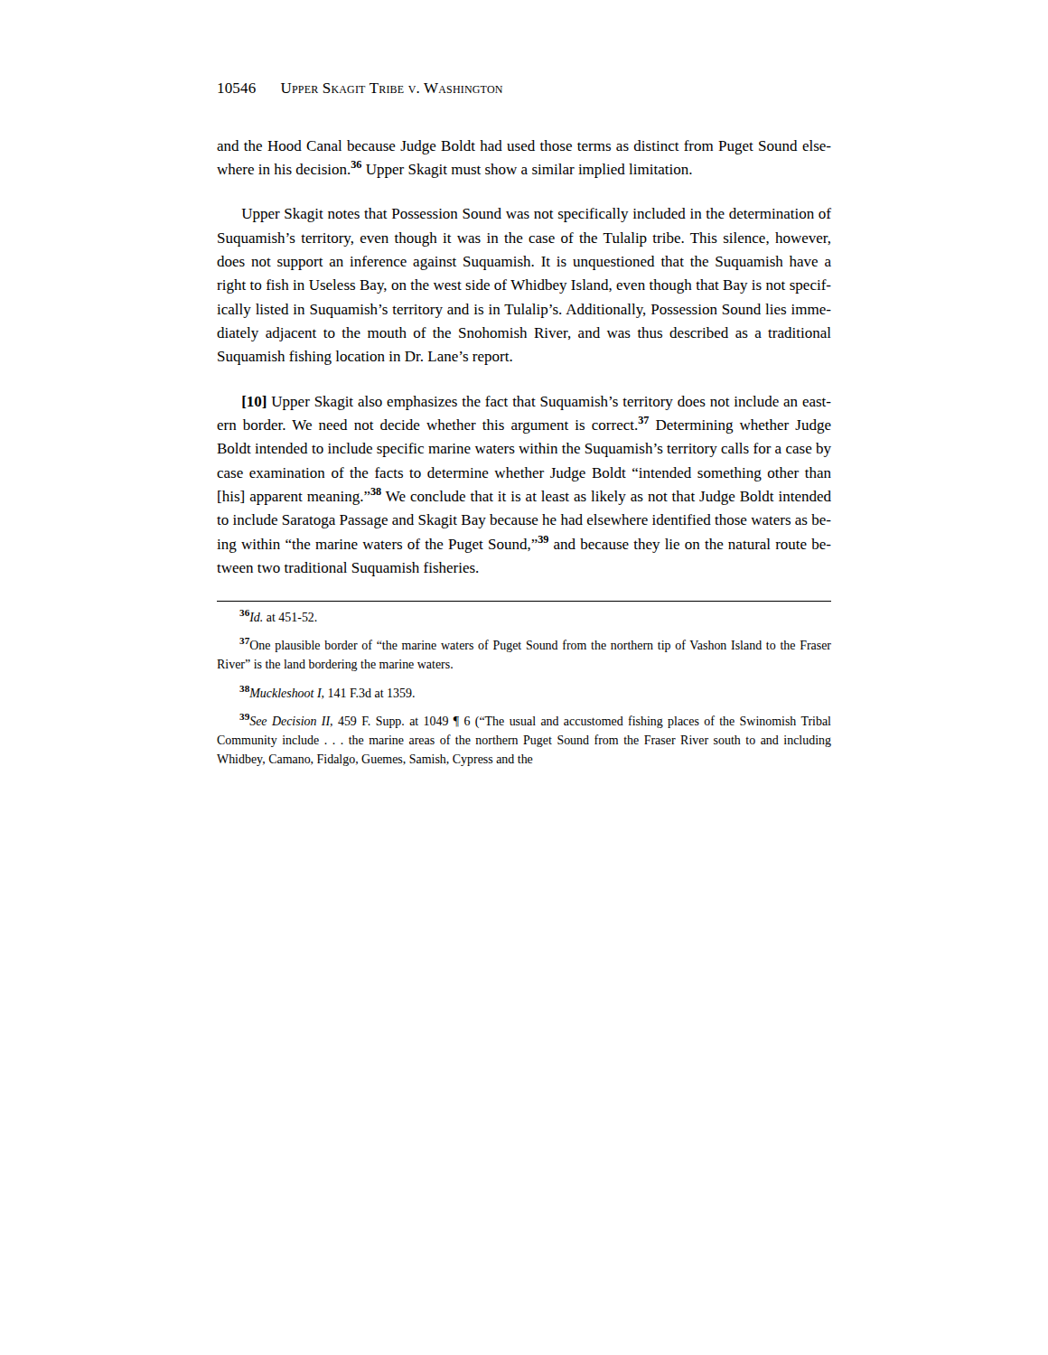10546 Upper Skagit Tribe v. Washington
and the Hood Canal because Judge Boldt had used those terms as distinct from Puget Sound elsewhere in his decision.36 Upper Skagit must show a similar implied limitation.
Upper Skagit notes that Possession Sound was not specifically included in the determination of Suquamish’s territory, even though it was in the case of the Tulalip tribe. This silence, however, does not support an inference against Suquamish. It is unquestioned that the Suquamish have a right to fish in Useless Bay, on the west side of Whidbey Island, even though that Bay is not specifically listed in Suquamish’s territory and is in Tulalip’s. Additionally, Possession Sound lies immediately adjacent to the mouth of the Snohomish River, and was thus described as a traditional Suquamish fishing location in Dr. Lane’s report.
[10] Upper Skagit also emphasizes the fact that Suquamish’s territory does not include an eastern border. We need not decide whether this argument is correct.37 Determining whether Judge Boldt intended to include specific marine waters within the Suquamish’s territory calls for a case by case examination of the facts to determine whether Judge Boldt “intended something other than [his] apparent meaning.”38 We conclude that it is at least as likely as not that Judge Boldt intended to include Saratoga Passage and Skagit Bay because he had elsewhere identified those waters as being within “the marine waters of the Puget Sound,”39 and because they lie on the natural route between two traditional Suquamish fisheries.
36 Id. at 451-52.
37 One plausible border of “the marine waters of Puget Sound from the northern tip of Vashon Island to the Fraser River” is the land bordering the marine waters.
38 Muckleshoot I, 141 F.3d at 1359.
39 See Decision II, 459 F. Supp. at 1049 ¶ 6 (“The usual and accustomed fishing places of the Swinomish Tribal Community include . . . the marine areas of the northern Puget Sound from the Fraser River south to and including Whidbey, Camano, Fidalgo, Guemes, Samish, Cypress and the